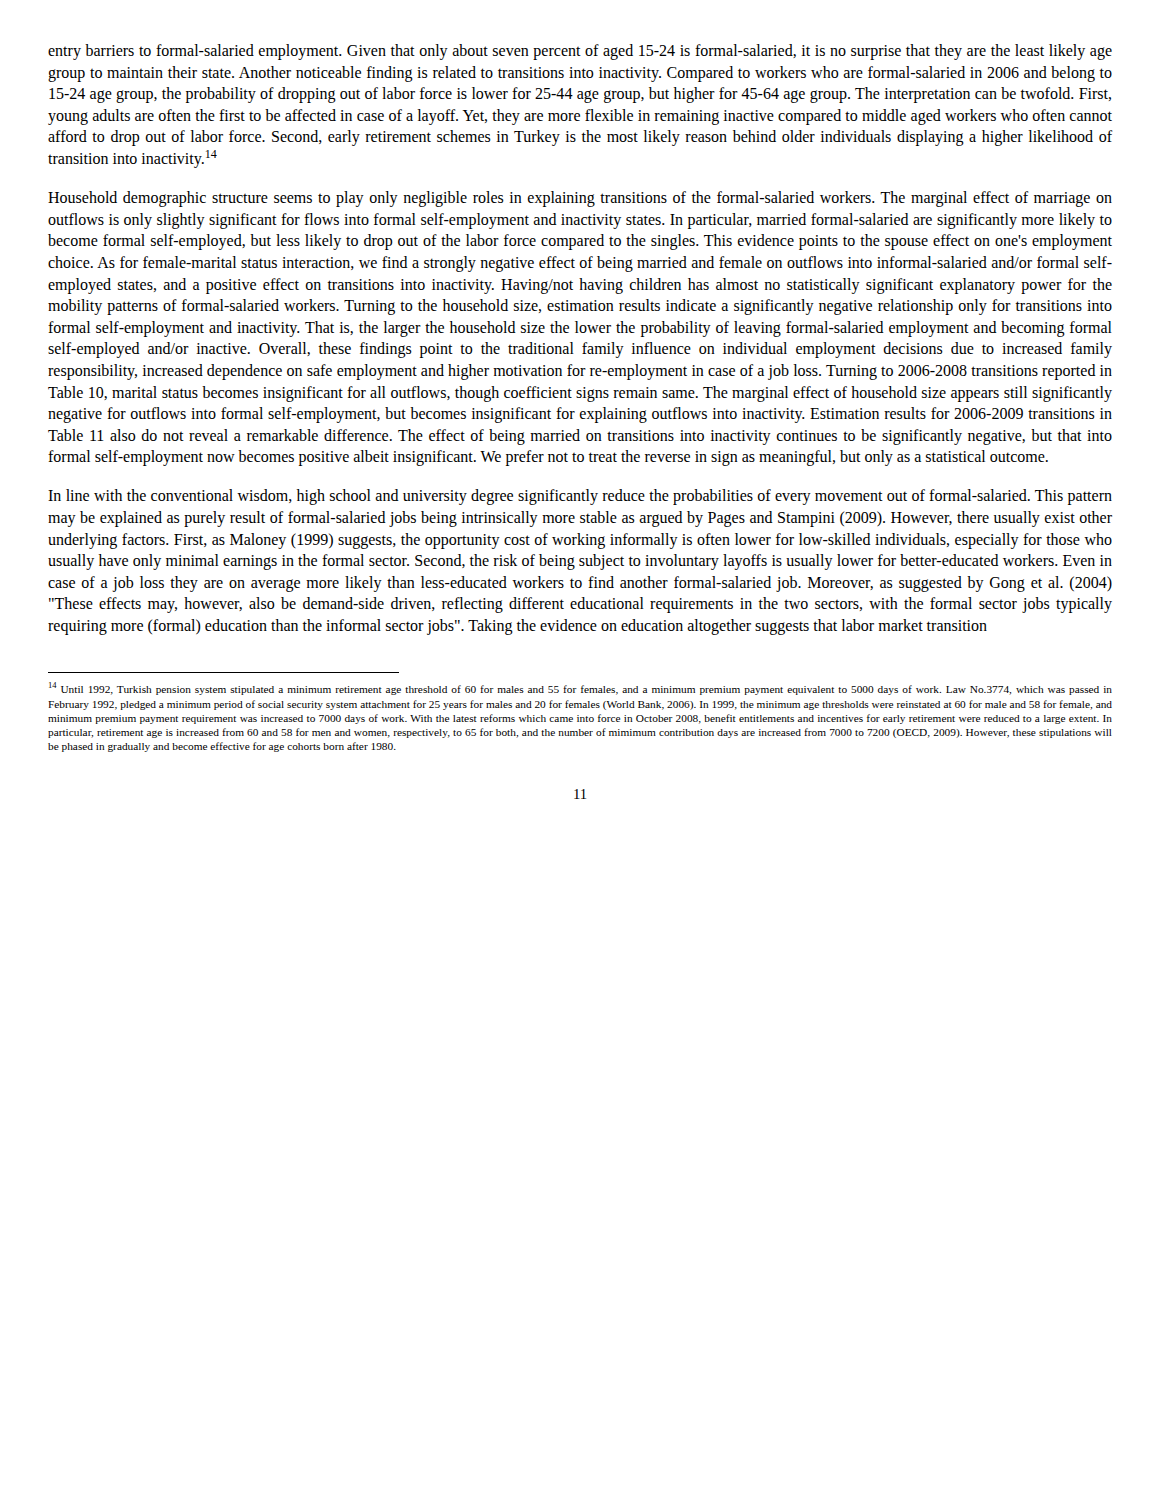entry barriers to formal-salaried employment. Given that only about seven percent of aged 15-24 is formal-salaried, it is no surprise that they are the least likely age group to maintain their state. Another noticeable finding is related to transitions into inactivity. Compared to workers who are formal-salaried in 2006 and belong to 15-24 age group, the probability of dropping out of labor force is lower for 25-44 age group, but higher for 45-64 age group. The interpretation can be twofold. First, young adults are often the first to be affected in case of a layoff. Yet, they are more flexible in remaining inactive compared to middle aged workers who often cannot afford to drop out of labor force. Second, early retirement schemes in Turkey is the most likely reason behind older individuals displaying a higher likelihood of transition into inactivity.14
Household demographic structure seems to play only negligible roles in explaining transitions of the formal-salaried workers. The marginal effect of marriage on outflows is only slightly significant for flows into formal self-employment and inactivity states. In particular, married formal-salaried are significantly more likely to become formal self-employed, but less likely to drop out of the labor force compared to the singles. This evidence points to the spouse effect on one's employment choice. As for female-marital status interaction, we find a strongly negative effect of being married and female on outflows into informal-salaried and/or formal self-employed states, and a positive effect on transitions into inactivity. Having/not having children has almost no statistically significant explanatory power for the mobility patterns of formal-salaried workers. Turning to the household size, estimation results indicate a significantly negative relationship only for transitions into formal self-employment and inactivity. That is, the larger the household size the lower the probability of leaving formal-salaried employment and becoming formal self-employed and/or inactive. Overall, these findings point to the traditional family influence on individual employment decisions due to increased family responsibility, increased dependence on safe employment and higher motivation for re-employment in case of a job loss. Turning to 2006-2008 transitions reported in Table 10, marital status becomes insignificant for all outflows, though coefficient signs remain same. The marginal effect of household size appears still significantly negative for outflows into formal self-employment, but becomes insignificant for explaining outflows into inactivity. Estimation results for 2006-2009 transitions in Table 11 also do not reveal a remarkable difference. The effect of being married on transitions into inactivity continues to be significantly negative, but that into formal self-employment now becomes positive albeit insignificant. We prefer not to treat the reverse in sign as meaningful, but only as a statistical outcome.
In line with the conventional wisdom, high school and university degree significantly reduce the probabilities of every movement out of formal-salaried. This pattern may be explained as purely result of formal-salaried jobs being intrinsically more stable as argued by Pages and Stampini (2009). However, there usually exist other underlying factors. First, as Maloney (1999) suggests, the opportunity cost of working informally is often lower for low-skilled individuals, especially for those who usually have only minimal earnings in the formal sector. Second, the risk of being subject to involuntary layoffs is usually lower for better-educated workers. Even in case of a job loss they are on average more likely than less-educated workers to find another formal-salaried job. Moreover, as suggested by Gong et al. (2004) "These effects may, however, also be demand-side driven, reflecting different educational requirements in the two sectors, with the formal sector jobs typically requiring more (formal) education than the informal sector jobs". Taking the evidence on education altogether suggests that labor market transition
14 Until 1992, Turkish pension system stipulated a minimum retirement age threshold of 60 for males and 55 for females, and a minimum premium payment equivalent to 5000 days of work. Law No.3774, which was passed in February 1992, pledged a minimum period of social security system attachment for 25 years for males and 20 for females (World Bank, 2006). In 1999, the minimum age thresholds were reinstated at 60 for male and 58 for female, and minimum premium payment requirement was increased to 7000 days of work. With the latest reforms which came into force in October 2008, benefit entitlements and incentives for early retirement were reduced to a large extent. In particular, retirement age is increased from 60 and 58 for men and women, respectively, to 65 for both, and the number of mimimum contribution days are increased from 7000 to 7200 (OECD, 2009). However, these stipulations will be phased in gradually and become effective for age cohorts born after 1980.
11